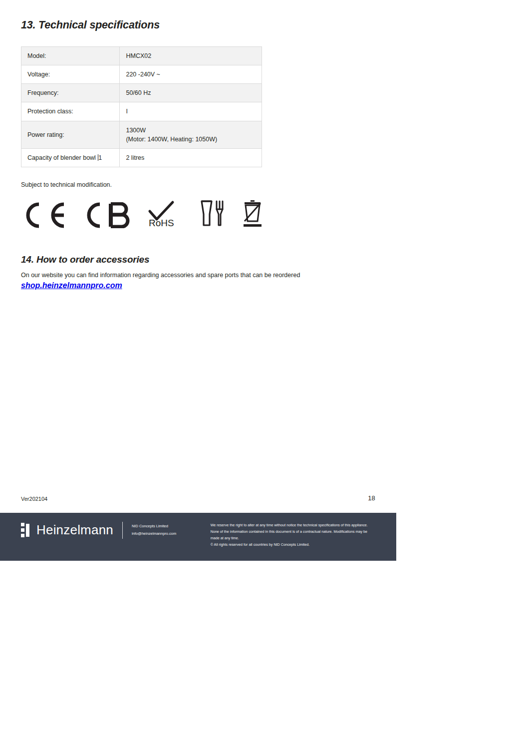13. Technical specifications
| Model: | HMCX02 |
| Voltage: | 220 -240V ~ |
| Frequency: | 50/60 Hz |
| Protection class: | I |
| Power rating: | 1300W (Motor: 1400W, Heating: 1050W) |
| Capacity of blender bowl 1 | 2 litres |
Subject to technical modification.
RoHS
14. How to order accessories
On our website you can find information regarding accessories and spare ports that can be reordered
shop.heinzelmannpro.com
Ver202104
18
Heinzelmann
NID Concepts Limited
info@heinzelmannpro.com
We reserve the right to alter at any time without notice the technical specifications of this appliance. None of the information contained in this document is of a contractual nature. Modifications may be made at any time.
© All rights reserved for all countries by NID Concepts Limited.